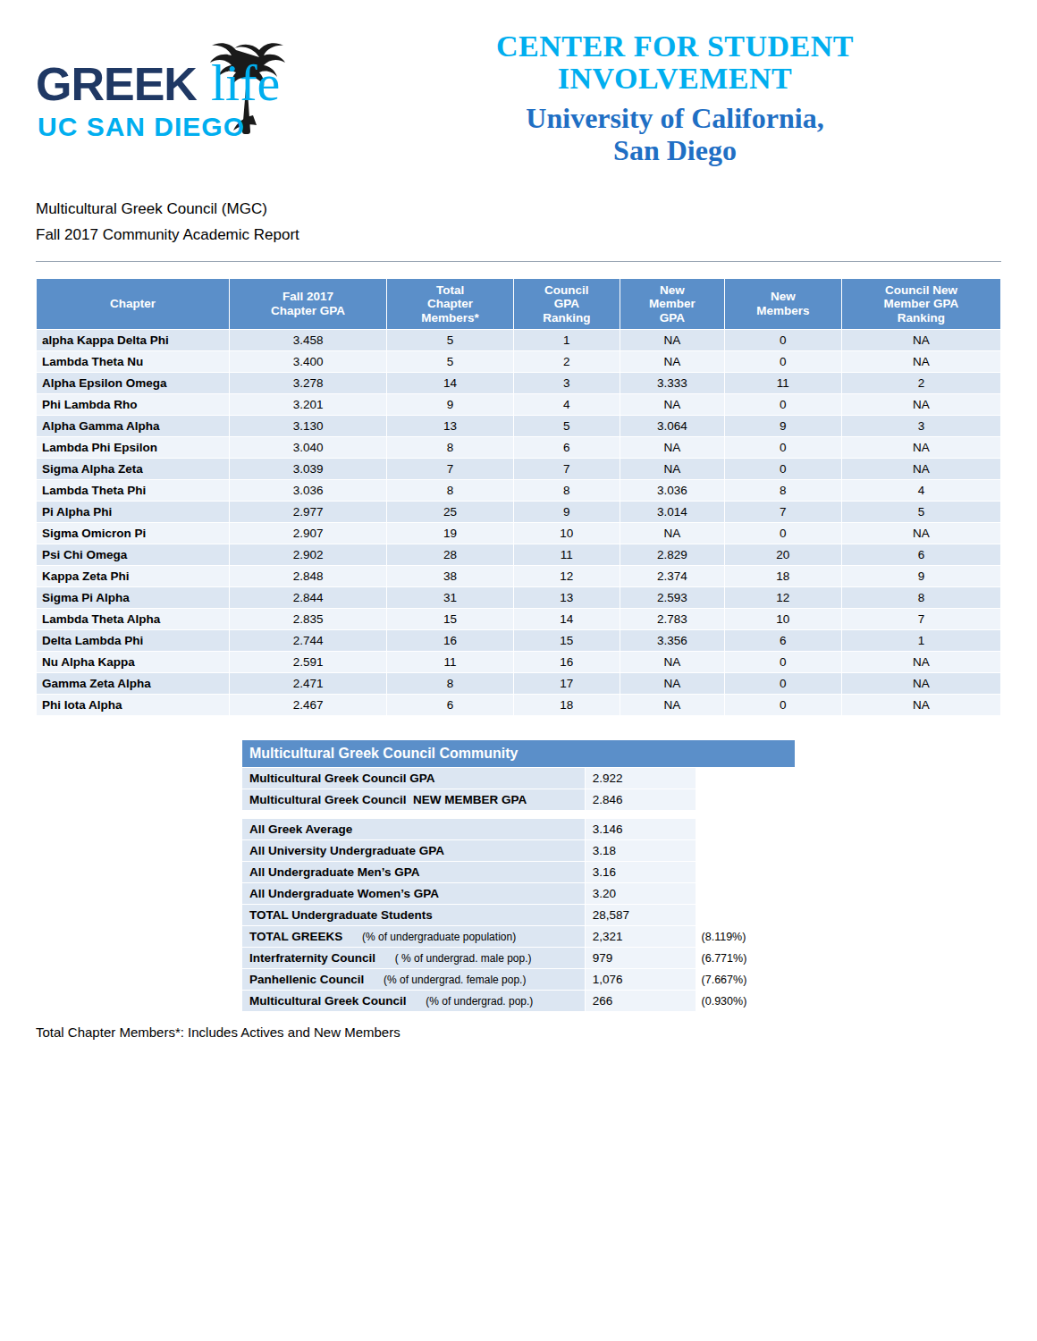GREEK life UC SAN DIEGO
CENTER FOR STUDENT
INVOLVEMENT
University of California,
San Diego
Multicultural Greek Council (MGC)
Fall 2017 Community Academic Report
| Chapter | Fall 2017 Chapter GPA | Total Chapter Members* | Council GPA Ranking | New Member GPA | New Members | Council New Member GPA Ranking |
| --- | --- | --- | --- | --- | --- | --- |
| alpha Kappa Delta Phi | 3.458 | 5 | 1 | NA | 0 | NA |
| Lambda Theta Nu | 3.400 | 5 | 2 | NA | 0 | NA |
| Alpha Epsilon Omega | 3.278 | 14 | 3 | 3.333 | 11 | 2 |
| Phi Lambda Rho | 3.201 | 9 | 4 | NA | 0 | NA |
| Alpha Gamma Alpha | 3.130 | 13 | 5 | 3.064 | 9 | 3 |
| Lambda Phi Epsilon | 3.040 | 8 | 6 | NA | 0 | NA |
| Sigma Alpha Zeta | 3.039 | 7 | 7 | NA | 0 | NA |
| Lambda Theta Phi | 3.036 | 8 | 8 | 3.036 | 8 | 4 |
| Pi Alpha Phi | 2.977 | 25 | 9 | 3.014 | 7 | 5 |
| Sigma Omicron Pi | 2.907 | 19 | 10 | NA | 0 | NA |
| Psi Chi Omega | 2.902 | 28 | 11 | 2.829 | 20 | 6 |
| Kappa Zeta Phi | 2.848 | 38 | 12 | 2.374 | 18 | 9 |
| Sigma Pi Alpha | 2.844 | 31 | 13 | 2.593 | 12 | 8 |
| Lambda Theta Alpha | 2.835 | 15 | 14 | 2.783 | 10 | 7 |
| Delta Lambda Phi | 2.744 | 16 | 15 | 3.356 | 6 | 1 |
| Nu Alpha Kappa | 2.591 | 11 | 16 | NA | 0 | NA |
| Gamma Zeta Alpha | 2.471 | 8 | 17 | NA | 0 | NA |
| Phi Iota Alpha | 2.467 | 6 | 18 | NA | 0 | NA |
| Multicultural Greek Council Community |
| --- |
| Multicultural Greek Council GPA | 2.922 | |
| Multicultural Greek Council NEW MEMBER GPA | 2.846 | |
| All Greek Average | 3.146 | |
| All University Undergraduate GPA | 3.18 | |
| All Undergraduate Men’s GPA | 3.16 | |
| All Undergraduate Women’s GPA | 3.20 | |
| TOTAL Undergraduate Students | 28,587 | |
| TOTAL GREEKS (% of undergraduate population) | 2,321 | (8.119%) |
| Interfraternity Council ( % of undergrad. male pop.) | 979 | (6.771%) |
| Panhellenic Council (% of undergrad. female pop.) | 1,076 | (7.667%) |
| Multicultural Greek Council (% of undergrad. pop.) | 266 | (0.930%) |
Total Chapter Members*: Includes Actives and New Members